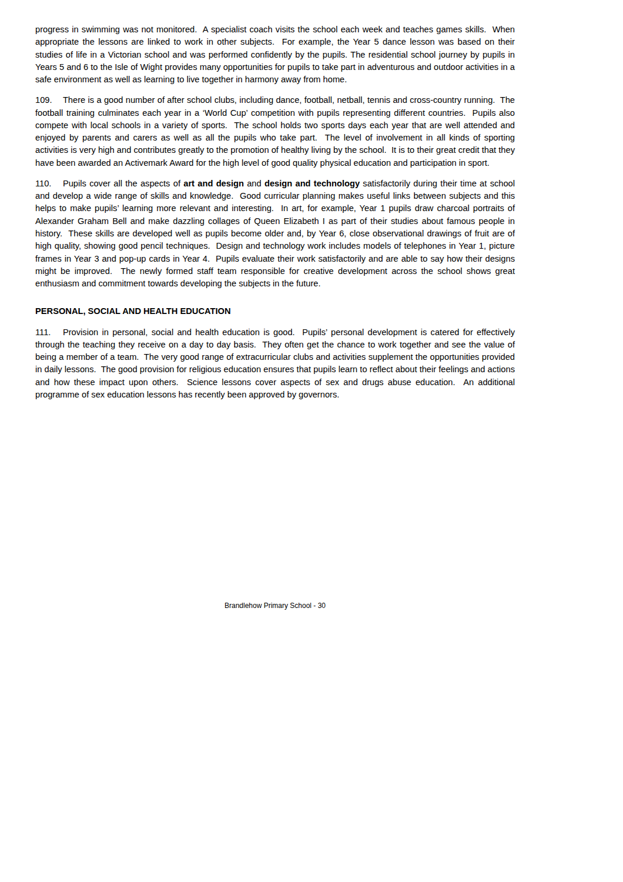progress in swimming was not monitored. A specialist coach visits the school each week and teaches games skills. When appropriate the lessons are linked to work in other subjects. For example, the Year 5 dance lesson was based on their studies of life in a Victorian school and was performed confidently by the pupils. The residential school journey by pupils in Years 5 and 6 to the Isle of Wight provides many opportunities for pupils to take part in adventurous and outdoor activities in a safe environment as well as learning to live together in harmony away from home.
109. There is a good number of after school clubs, including dance, football, netball, tennis and cross-country running. The football training culminates each year in a ‘World Cup’ competition with pupils representing different countries. Pupils also compete with local schools in a variety of sports. The school holds two sports days each year that are well attended and enjoyed by parents and carers as well as all the pupils who take part. The level of involvement in all kinds of sporting activities is very high and contributes greatly to the promotion of healthy living by the school. It is to their great credit that they have been awarded an Activemark Award for the high level of good quality physical education and participation in sport.
110. Pupils cover all the aspects of art and design and design and technology satisfactorily during their time at school and develop a wide range of skills and knowledge. Good curricular planning makes useful links between subjects and this helps to make pupils’ learning more relevant and interesting. In art, for example, Year 1 pupils draw charcoal portraits of Alexander Graham Bell and make dazzling collages of Queen Elizabeth I as part of their studies about famous people in history. These skills are developed well as pupils become older and, by Year 6, close observational drawings of fruit are of high quality, showing good pencil techniques. Design and technology work includes models of telephones in Year 1, picture frames in Year 3 and pop-up cards in Year 4. Pupils evaluate their work satisfactorily and are able to say how their designs might be improved. The newly formed staff team responsible for creative development across the school shows great enthusiasm and commitment towards developing the subjects in the future.
Personal, Social and Health Education
111. Provision in personal, social and health education is good. Pupils’ personal development is catered for effectively through the teaching they receive on a day to day basis. They often get the chance to work together and see the value of being a member of a team. The very good range of extracurricular clubs and activities supplement the opportunities provided in daily lessons. The good provision for religious education ensures that pupils learn to reflect about their feelings and actions and how these impact upon others. Science lessons cover aspects of sex and drugs abuse education. An additional programme of sex education lessons has recently been approved by governors.
Brandlehow Primary School - 30